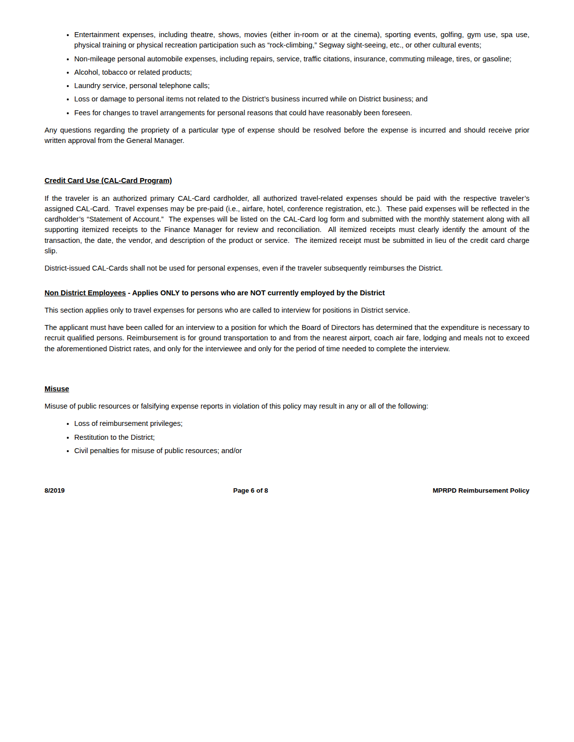Entertainment expenses, including theatre, shows, movies (either in-room or at the cinema), sporting events, golfing, gym use, spa use, physical training or physical recreation participation such as “rock-climbing,” Segway sight-seeing, etc., or other cultural events;
Non-mileage personal automobile expenses, including repairs, service, traffic citations, insurance, commuting mileage, tires, or gasoline;
Alcohol, tobacco or related products;
Laundry service, personal telephone calls;
Loss or damage to personal items not related to the District’s business incurred while on District business; and
Fees for changes to travel arrangements for personal reasons that could have reasonably been foreseen.
Any questions regarding the propriety of a particular type of expense should be resolved before the expense is incurred and should receive prior written approval from the General Manager.
Credit Card Use (CAL-Card Program)
If the traveler is an authorized primary CAL-Card cardholder, all authorized travel-related expenses should be paid with the respective traveler’s assigned CAL-Card. Travel expenses may be pre-paid (i.e., airfare, hotel, conference registration, etc.). These paid expenses will be reflected in the cardholder’s “Statement of Account.” The expenses will be listed on the CAL-Card log form and submitted with the monthly statement along with all supporting itemized receipts to the Finance Manager for review and reconciliation. All itemized receipts must clearly identify the amount of the transaction, the date, the vendor, and description of the product or service. The itemized receipt must be submitted in lieu of the credit card charge slip.
District-issued CAL-Cards shall not be used for personal expenses, even if the traveler subsequently reimburses the District.
Non District Employees - Applies ONLY to persons who are NOT currently employed by the District
This section applies only to travel expenses for persons who are called to interview for positions in District service.
The applicant must have been called for an interview to a position for which the Board of Directors has determined that the expenditure is necessary to recruit qualified persons. Reimbursement is for ground transportation to and from the nearest airport, coach air fare, lodging and meals not to exceed the aforementioned District rates, and only for the interviewee and only for the period of time needed to complete the interview.
Misuse
Misuse of public resources or falsifying expense reports in violation of this policy may result in any or all of the following:
Loss of reimbursement privileges;
Restitution to the District;
Civil penalties for misuse of public resources; and/or
8/2019
Page 6 of 8
MPRPD Reimbursement Policy